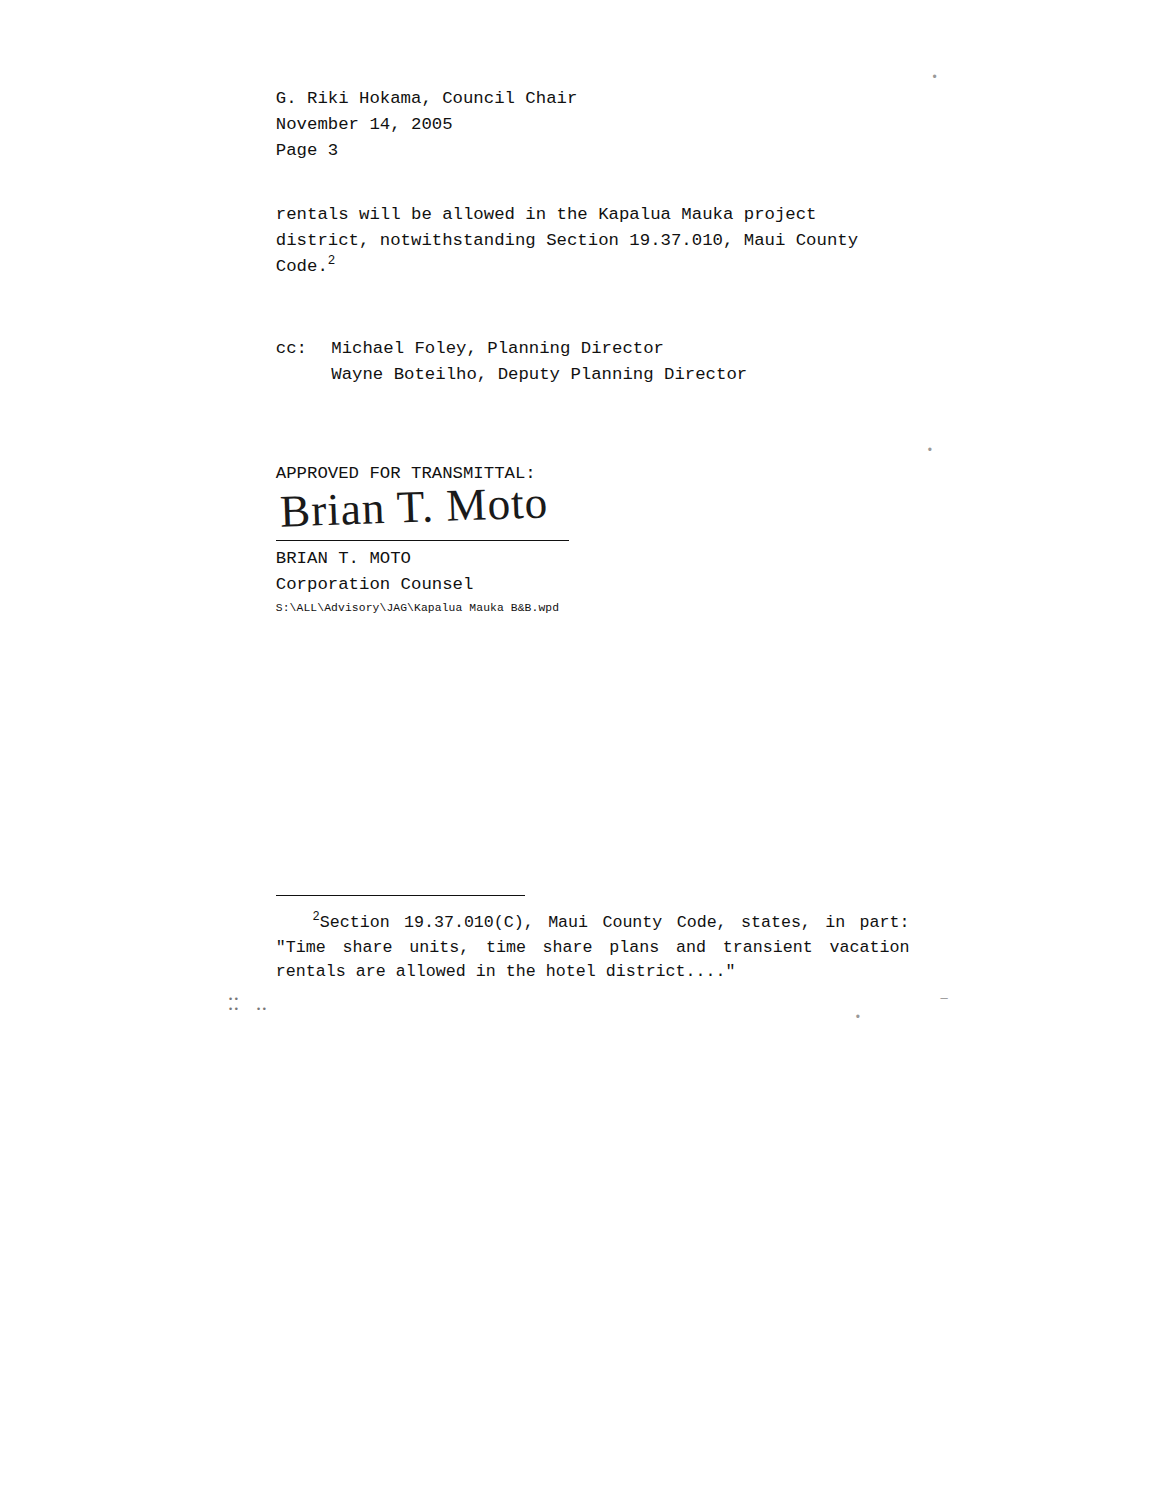•
•
G. Riki Hokama, Council Chair
November 14, 2005
Page 3
rentals will be allowed in the Kapalua Mauka project district, notwithstanding Section 19.37.010, Maui County Code.2
cc: Michael Foley, Planning Director
Wayne Boteilho, Deputy Planning Director
APPROVED FOR TRANSMITTAL:
Brian T. Moto
BRIAN T. MOTO
Corporation Counsel
S:\ALL\Advisory\JAG\Kapalua Mauka B&B.wpd
2Section 19.37.010(C), Maui County Code, states, in part: "Time share units, time share plans and transient vacation rentals are allowed in the hotel district...."
••
•• ••
—
•